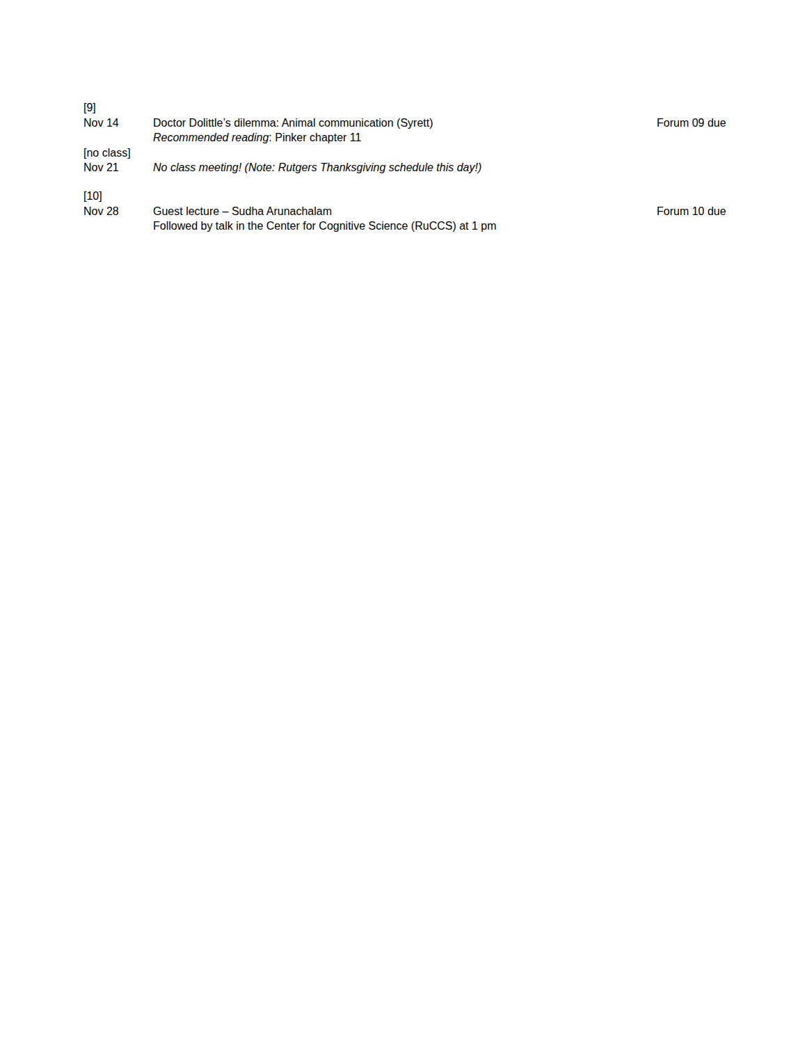| [9] | | |
| Nov 14 | Doctor Dolittle’s dilemma: Animal communication (Syrett) | Forum 09 due |
| | Recommended reading : Pinker chapter 11 | |
| [no class] | | |
| Nov 21 | No class meeting! (Note: Rutgers Thanksgiving schedule this day!) | |
| [10] | | |
| Nov 28 | Guest lecture – Sudha Arunachalam | Forum 10 due |
| | Followed by talk in the Center for Cognitive Science (RuCCS) at 1 pm | |